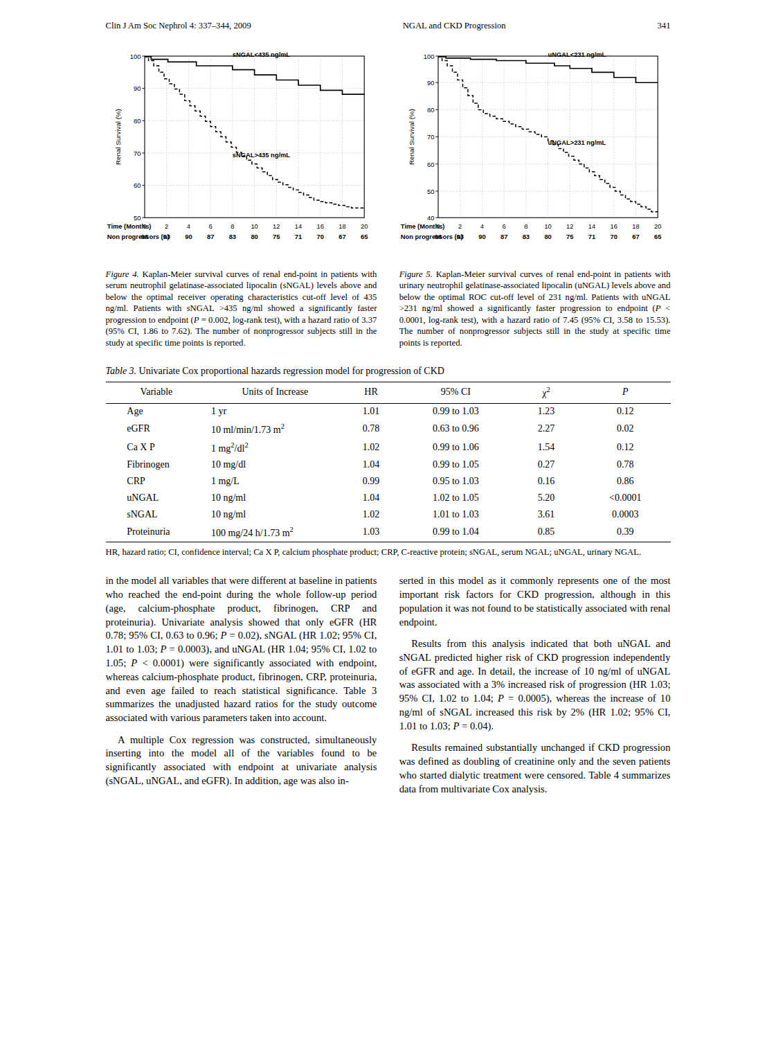Clin J Am Soc Nephrol 4: 337–344, 2009 NGAL and CKD Progression 341
100 90 80 70 60 50 Renal Survival (%) sNGAL<435 ng/mL sNGAL>435 ng/mL 0 2 4 6 8 10 12 14 16 18 20 Time (Months) Non progressors (n) 96 93 90 87 83 80 75 71 70 67 65
Figure 4. Kaplan-Meier survival curves of renal end-point in patients with serum neutrophil gelatinase-associated lipocalin (sNGAL) levels above and below the optimal receiver operating characteristics cut-off level of 435 ng/ml. Patients with sNGAL >435 ng/ml showed a significantly faster progression to endpoint (P = 0.002, log-rank test), with a hazard ratio of 3.37 (95% CI, 1.86 to 7.62). The number of nonprogressor subjects still in the study at specific time points is reported.
100 90 80 70 60 50 40 Renal Survival (%) uNGAL<231 ng/mL uNGAL>231 ng/mL 0 2 4 6 8 10 12 14 16 18 20 Time (Months) Non progressors (n) 96 93 90 87 83 80 75 71 70 67 65
Figure 5. Kaplan-Meier survival curves of renal end-point in patients with urinary neutrophil gelatinase-associated lipocalin (uNGAL) levels above and below the optimal ROC cut-off level of 231 ng/ml. Patients with uNGAL >231 ng/ml showed a significantly faster progression to endpoint (P < 0.0001, log-rank test), with a hazard ratio of 7.45 (95% CI, 3.58 to 15.53). The number of nonprogressor subjects still in the study at specific time points is reported.
Table 3. Univariate Cox proportional hazards regression model for progression of CKD
| Variable | Units of Increase | HR | 95% CI | χ 2 | P |
| --- | --- | --- | --- | --- | --- |
| Age | 1 yr | 1.01 | 0.99 to 1.03 | 1.23 | 0.12 |
| eGFR | 10 ml/min/1.73 m 2 | 0.78 | 0.63 to 0.96 | 2.27 | 0.02 |
| Ca X P | 1 mg 2 /dl 2 | 1.02 | 0.99 to 1.06 | 1.54 | 0.12 |
| Fibrinogen | 10 mg/dl | 1.04 | 0.99 to 1.05 | 0.27 | 0.78 |
| CRP | 1 mg/L | 0.99 | 0.95 to 1.03 | 0.16 | 0.86 |
| uNGAL | 10 ng/ml | 1.04 | 1.02 to 1.05 | 5.20 | <0.0001 |
| sNGAL | 10 ng/ml | 1.02 | 1.01 to 1.03 | 3.61 | 0.0003 |
| Proteinuria | 100 mg/24 h/1.73 m 2 | 1.03 | 0.99 to 1.04 | 0.85 | 0.39 |
HR, hazard ratio; CI, confidence interval; Ca X P, calcium phosphate product; CRP, C-reactive protein; sNGAL, serum NGAL; uNGAL, urinary NGAL.
in the model all variables that were different at baseline in patients who reached the end-point during the whole follow-up period (age, calcium-phosphate product, fibrinogen, CRP and proteinuria). Univariate analysis showed that only eGFR (HR 0.78; 95% CI, 0.63 to 0.96; P = 0.02), sNGAL (HR 1.02; 95% CI, 1.01 to 1.03; P = 0.0003), and uNGAL (HR 1.04; 95% CI, 1.02 to 1.05; P < 0.0001) were significantly associated with endpoint, whereas calcium-phosphate product, fibrinogen, CRP, proteinuria, and even age failed to reach statistical significance. Table 3 summarizes the unadjusted hazard ratios for the study outcome associated with various parameters taken into account.
A multiple Cox regression was constructed, simultaneously inserting into the model all of the variables found to be significantly associated with endpoint at univariate analysis (sNGAL, uNGAL, and eGFR). In addition, age was also in-
serted in this model as it commonly represents one of the most important risk factors for CKD progression, although in this population it was not found to be statistically associated with renal endpoint.
Results from this analysis indicated that both uNGAL and sNGAL predicted higher risk of CKD progression independently of eGFR and age. In detail, the increase of 10 ng/ml of uNGAL was associated with a 3% increased risk of progression (HR 1.03; 95% CI, 1.02 to 1.04; P = 0.0005), whereas the increase of 10 ng/ml of sNGAL increased this risk by 2% (HR 1.02; 95% CI, 1.01 to 1.03; P = 0.04).
Results remained substantially unchanged if CKD progression was defined as doubling of creatinine only and the seven patients who started dialytic treatment were censored. Table 4 summarizes data from multivariate Cox analysis.